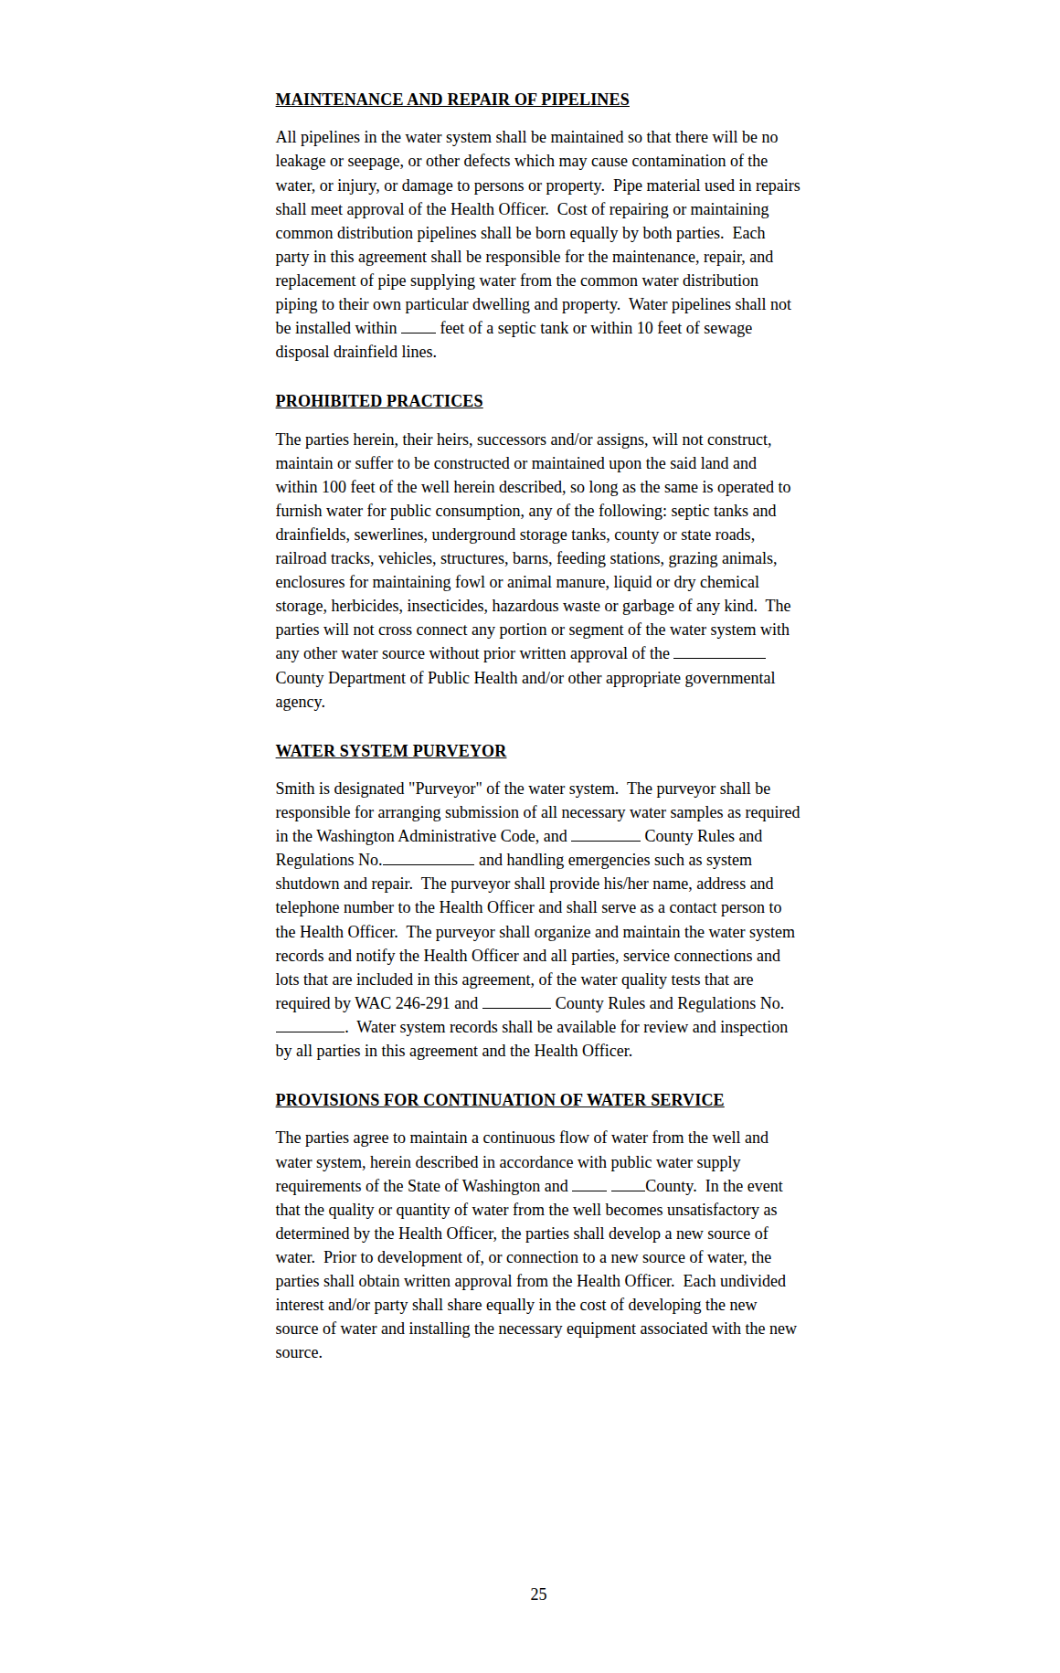MAINTENANCE AND REPAIR OF PIPELINES
All pipelines in the water system shall be maintained so that there will be no leakage or seepage, or other defects which may cause contamination of the water, or injury, or damage to persons or property. Pipe material used in repairs shall meet approval of the Health Officer. Cost of repairing or maintaining common distribution pipelines shall be born equally by both parties. Each party in this agreement shall be responsible for the maintenance, repair, and replacement of pipe supplying water from the common water distribution piping to their own particular dwelling and property. Water pipelines shall not be installed within feet of a septic tank or within 10 feet of sewage disposal drainfield lines.
PROHIBITED PRACTICES
The parties herein, their heirs, successors and/or assigns, will not construct, maintain or suffer to be constructed or maintained upon the said land and within 100 feet of the well herein described, so long as the same is operated to furnish water for public consumption, any of the following: septic tanks and drainfields, sewerlines, underground storage tanks, county or state roads, railroad tracks, vehicles, structures, barns, feeding stations, grazing animals, enclosures for maintaining fowl or animal manure, liquid or dry chemical storage, herbicides, insecticides, hazardous waste or garbage of any kind. The parties will not cross connect any portion or segment of the water system with any other water source without prior written approval of the County Department of Public Health and/or other appropriate governmental agency.
WATER SYSTEM PURVEYOR
Smith is designated "Purveyor" of the water system. The purveyor shall be responsible for arranging submission of all necessary water samples as required in the Washington Administrative Code, and County Rules and Regulations No. and handling emergencies such as system shutdown and repair. The purveyor shall provide his/her name, address and telephone number to the Health Officer and shall serve as a contact person to the Health Officer. The purveyor shall organize and maintain the water system records and notify the Health Officer and all parties, service connections and lots that are included in this agreement, of the water quality tests that are required by WAC 246-291 and County Rules and Regulations No. . Water system records shall be available for review and inspection by all parties in this agreement and the Health Officer.
PROVISIONS FOR CONTINUATION OF WATER SERVICE
The parties agree to maintain a continuous flow of water from the well and water system, herein described in accordance with public water supply requirements of the State of Washington and County. In the event that the quality or quantity of water from the well becomes unsatisfactory as determined by the Health Officer, the parties shall develop a new source of water. Prior to development of, or connection to a new source of water, the parties shall obtain written approval from the Health Officer. Each undivided interest and/or party shall share equally in the cost of developing the new source of water and installing the necessary equipment associated with the new source.
25